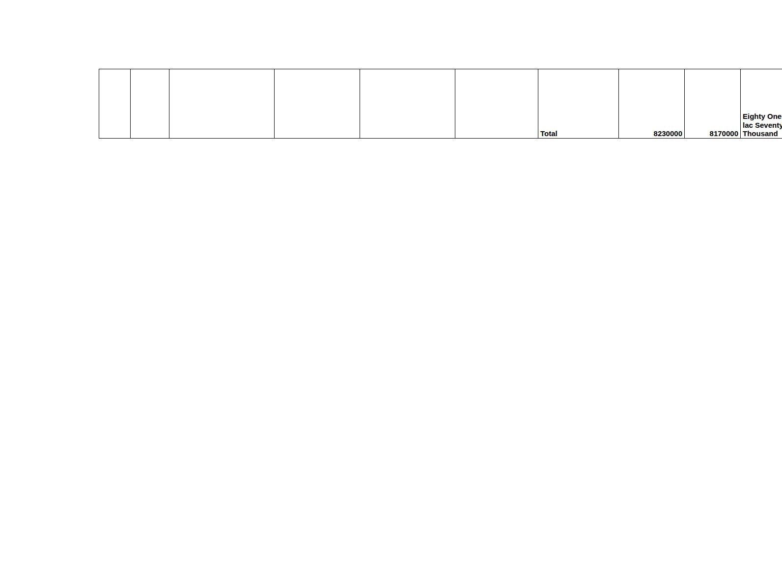| | | | | | | Total | 8230000 | 8170000 | Eighty One lac Seventy Thousand |